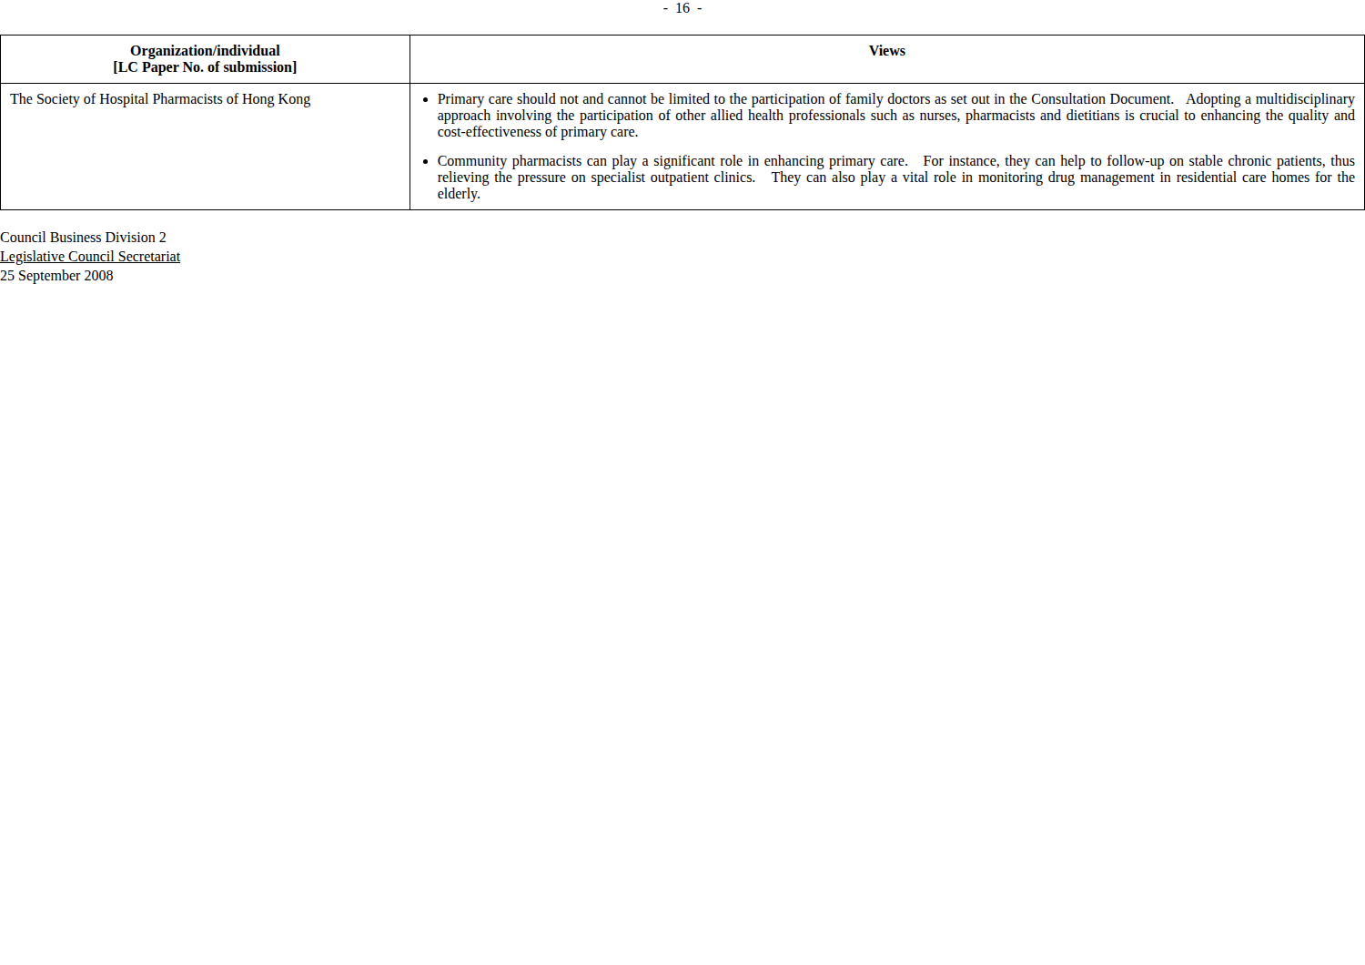- 16 -
| Organization/individual [LC Paper No. of submission] | Views |
| --- | --- |
| The Society of Hospital Pharmacists of Hong Kong | Primary care should not and cannot be limited to the participation of family doctors as set out in the Consultation Document. Adopting a multidisciplinary approach involving the participation of other allied health professionals such as nurses, pharmacists and dietitians is crucial to enhancing the quality and cost-effectiveness of primary care. Community pharmacists can play a significant role in enhancing primary care. For instance, they can help to follow-up on stable chronic patients, thus relieving the pressure on specialist outpatient clinics. They can also play a vital role in monitoring drug management in residential care homes for the elderly. |
Council Business Division 2
Legislative Council Secretariat
25 September 2008